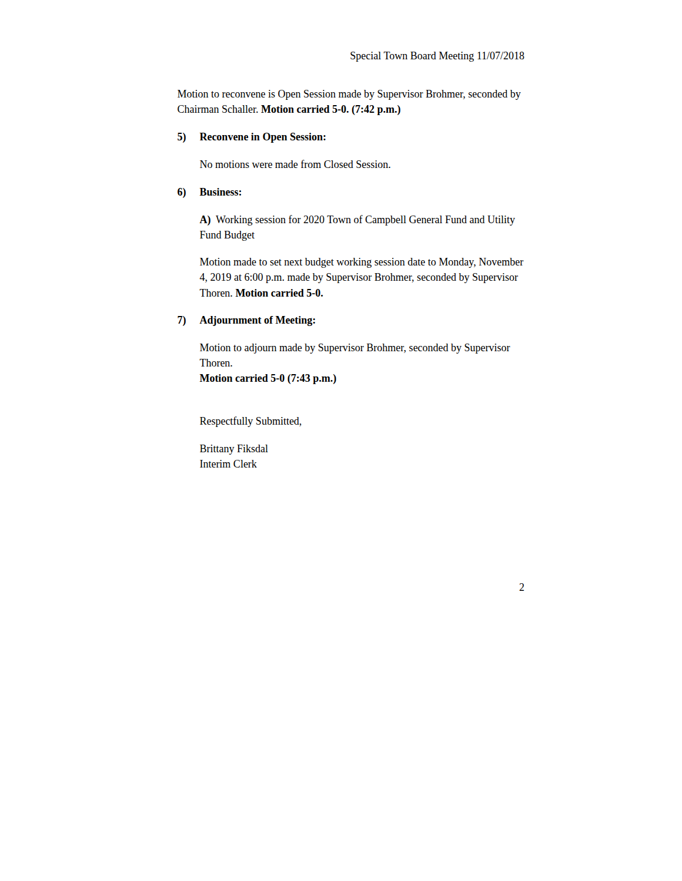Special Town Board Meeting 11/07/2018
Motion to reconvene is Open Session made by Supervisor Brohmer, seconded by Chairman Schaller. Motion carried 5-0. (7:42 p.m.)
5)
Reconvene in Open Session:
No motions were made from Closed Session.
6)
Business:
A) Working session for 2020 Town of Campbell General Fund and Utility Fund Budget
Motion made to set next budget working session date to Monday, November 4, 2019 at 6:00 p.m. made by Supervisor Brohmer, seconded by Supervisor Thoren. Motion carried 5-0.
7)
Adjournment of Meeting:
Motion to adjourn made by Supervisor Brohmer, seconded by Supervisor Thoren.
Motion carried 5-0 (7:43 p.m.)
Respectfully Submitted,
Brittany Fiksdal
Interim Clerk
2